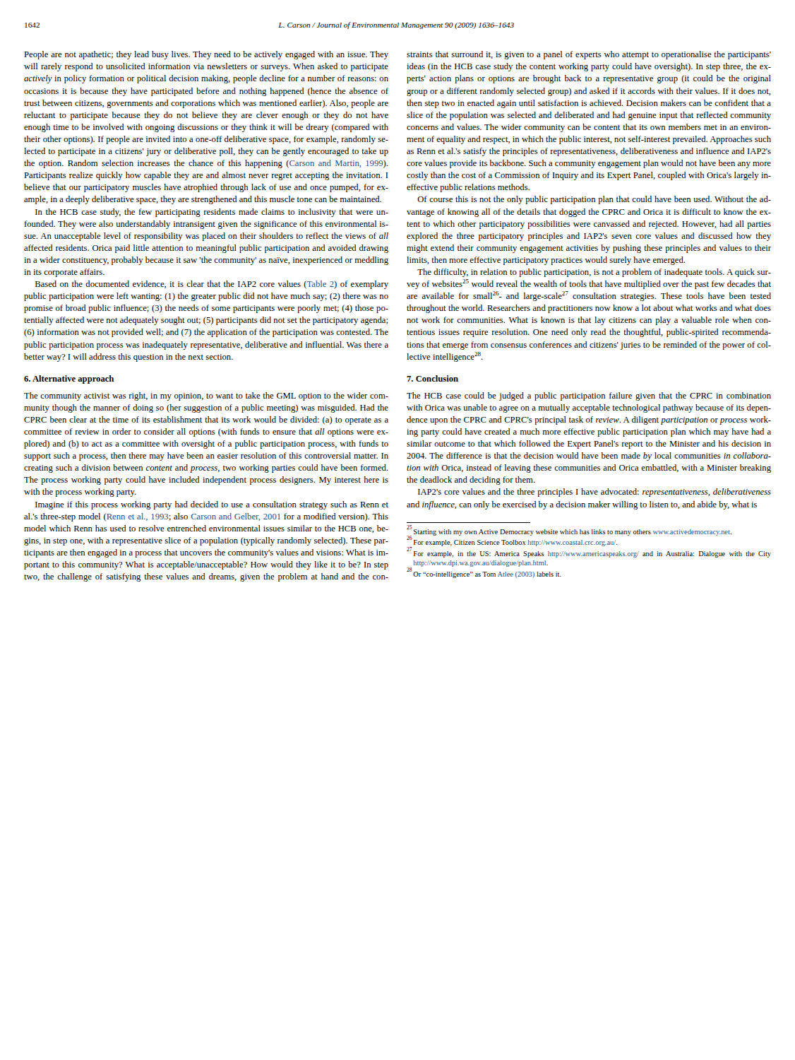1642 L. Carson / Journal of Environmental Management 90 (2009) 1636–1643
People are not apathetic; they lead busy lives. They need to be actively engaged with an issue. They will rarely respond to unsolicited information via newsletters or surveys. When asked to participate actively in policy formation or political decision making, people decline for a number of reasons: on occasions it is because they have participated before and nothing happened (hence the absence of trust between citizens, governments and corporations which was mentioned earlier). Also, people are reluctant to participate because they do not believe they are clever enough or they do not have enough time to be involved with ongoing discussions or they think it will be dreary (compared with their other options). If people are invited into a one-off deliberative space, for example, randomly selected to participate in a citizens' jury or deliberative poll, they can be gently encouraged to take up the option. Random selection increases the chance of this happening (Carson and Martin, 1999). Participants realize quickly how capable they are and almost never regret accepting the invitation. I believe that our participatory muscles have atrophied through lack of use and once pumped, for example, in a deeply deliberative space, they are strengthened and this muscle tone can be maintained.
In the HCB case study, the few participating residents made claims to inclusivity that were unfounded. They were also understandably intransigent given the significance of this environmental issue. An unacceptable level of responsibility was placed on their shoulders to reflect the views of all affected residents. Orica paid little attention to meaningful public participation and avoided drawing in a wider constituency, probably because it saw 'the community' as naïve, inexperienced or meddling in its corporate affairs.
Based on the documented evidence, it is clear that the IAP2 core values (Table 2) of exemplary public participation were left wanting: (1) the greater public did not have much say; (2) there was no promise of broad public influence; (3) the needs of some participants were poorly met; (4) those potentially affected were not adequately sought out; (5) participants did not set the participatory agenda; (6) information was not provided well; and (7) the application of the participation was contested. The public participation process was inadequately representative, deliberative and influential. Was there a better way? I will address this question in the next section.
6. Alternative approach
The community activist was right, in my opinion, to want to take the GML option to the wider community though the manner of doing so (her suggestion of a public meeting) was misguided. Had the CPRC been clear at the time of its establishment that its work would be divided: (a) to operate as a committee of review in order to consider all options (with funds to ensure that all options were explored) and (b) to act as a committee with oversight of a public participation process, with funds to support such a process, then there may have been an easier resolution of this controversial matter. In creating such a division between content and process, two working parties could have been formed. The process working party could have included independent process designers. My interest here is with the process working party.
Imagine if this process working party had decided to use a consultation strategy such as Renn et al.'s three-step model (Renn et al., 1993; also Carson and Gelber, 2001 for a modified version). This model which Renn has used to resolve entrenched environmental issues similar to the HCB one, begins, in step one, with a representative slice of a population (typically randomly selected). These participants are then engaged in a process that uncovers the community's values and visions: What is important to this community? What is acceptable/unacceptable? How would they like it to be? In step two, the challenge of satisfying these values and dreams, given the problem at hand and the constraints that surround it, is given to a panel of experts who attempt to operationalise the participants' ideas (in the HCB case study the content working party could have oversight). In step three, the experts' action plans or options are brought back to a representative group (it could be the original group or a different randomly selected group) and asked if it accords with their values. If it does not, then step two in enacted again until satisfaction is achieved. Decision makers can be confident that a slice of the population was selected and deliberated and had genuine input that reflected community concerns and values. The wider community can be content that its own members met in an environment of equality and respect, in which the public interest, not self-interest prevailed. Approaches such as Renn et al.'s satisfy the principles of representativeness, deliberativeness and influence and IAP2's core values provide its backbone. Such a community engagement plan would not have been any more costly than the cost of a Commission of Inquiry and its Expert Panel, coupled with Orica's largely ineffective public relations methods.
Of course this is not the only public participation plan that could have been used. Without the advantage of knowing all of the details that dogged the CPRC and Orica it is difficult to know the extent to which other participatory possibilities were canvassed and rejected. However, had all parties explored the three participatory principles and IAP2's seven core values and discussed how they might extend their community engagement activities by pushing these principles and values to their limits, then more effective participatory practices would surely have emerged.
The difficulty, in relation to public participation, is not a problem of inadequate tools. A quick survey of websites25 would reveal the wealth of tools that have multiplied over the past few decades that are available for small26- and large-scale27 consultation strategies. These tools have been tested throughout the world. Researchers and practitioners now know a lot about what works and what does not work for communities. What is known is that lay citizens can play a valuable role when contentious issues require resolution. One need only read the thoughtful, public-spirited recommendations that emerge from consensus conferences and citizens' juries to be reminded of the power of collective intelligence28.
7. Conclusion
The HCB case could be judged a public participation failure given that the CPRC in combination with Orica was unable to agree on a mutually acceptable technological pathway because of its dependence upon the CPRC and CPRC's principal task of review. A diligent participation or process working party could have created a much more effective public participation plan which may have had a similar outcome to that which followed the Expert Panel's report to the Minister and his decision in 2004. The difference is that the decision would have been made by local communities in collaboration with Orica, instead of leaving these communities and Orica embattled, with a Minister breaking the deadlock and deciding for them.
IAP2's core values and the three principles I have advocated: representativeness, deliberativeness and influence, can only be exercised by a decision maker willing to listen to, and abide by, what is
25 Starting with my own Active Democracy website which has links to many others www.activedemocracy.net.
26 For example, Citizen Science Toolbox http://www.coastal.crc.org.au/.
27 For example, in the US: America Speaks http://www.americaspeaks.org/ and in Australia: Dialogue with the City http://www.dpi.wa.gov.au/dialogue/plan.html.
28 Or “co-intelligence” as Tom Atlee (2003) labels it.